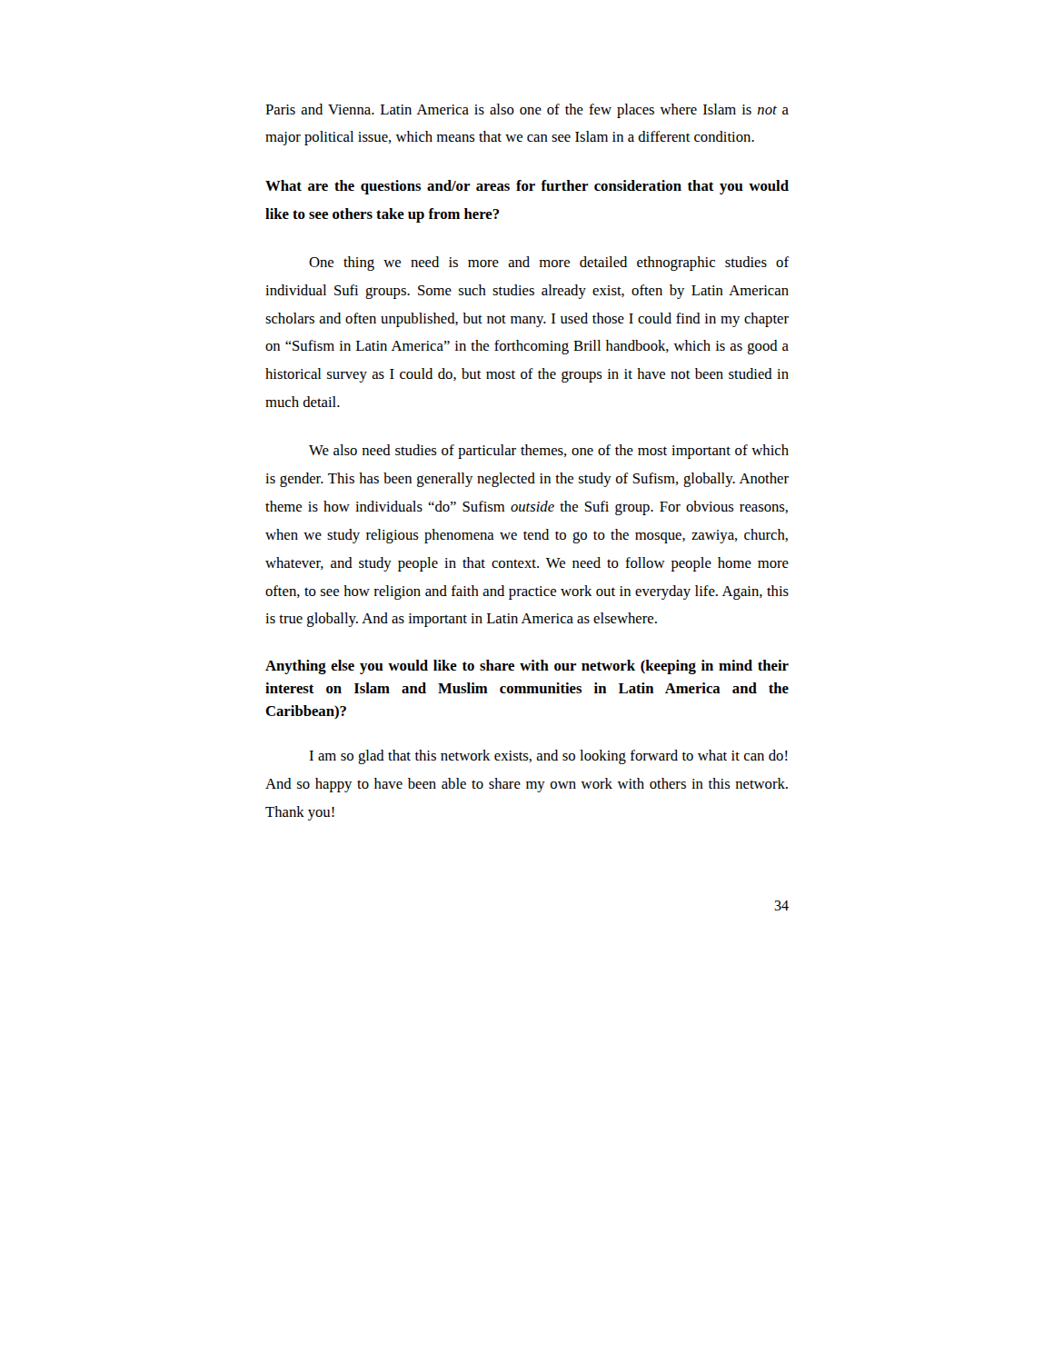Paris and Vienna. Latin America is also one of the few places where Islam is not a major political issue, which means that we can see Islam in a different condition.
What are the questions and/or areas for further consideration that you would like to see others take up from here?
One thing we need is more and more detailed ethnographic studies of individual Sufi groups. Some such studies already exist, often by Latin American scholars and often unpublished, but not many. I used those I could find in my chapter on “Sufism in Latin America” in the forthcoming Brill handbook, which is as good a historical survey as I could do, but most of the groups in it have not been studied in much detail.
We also need studies of particular themes, one of the most important of which is gender. This has been generally neglected in the study of Sufism, globally. Another theme is how individuals “do” Sufism outside the Sufi group. For obvious reasons, when we study religious phenomena we tend to go to the mosque, zawiya, church, whatever, and study people in that context. We need to follow people home more often, to see how religion and faith and practice work out in everyday life. Again, this is true globally. And as important in Latin America as elsewhere.
Anything else you would like to share with our network (keeping in mind their interest on Islam and Muslim communities in Latin America and the Caribbean)?
I am so glad that this network exists, and so looking forward to what it can do! And so happy to have been able to share my own work with others in this network. Thank you!
34